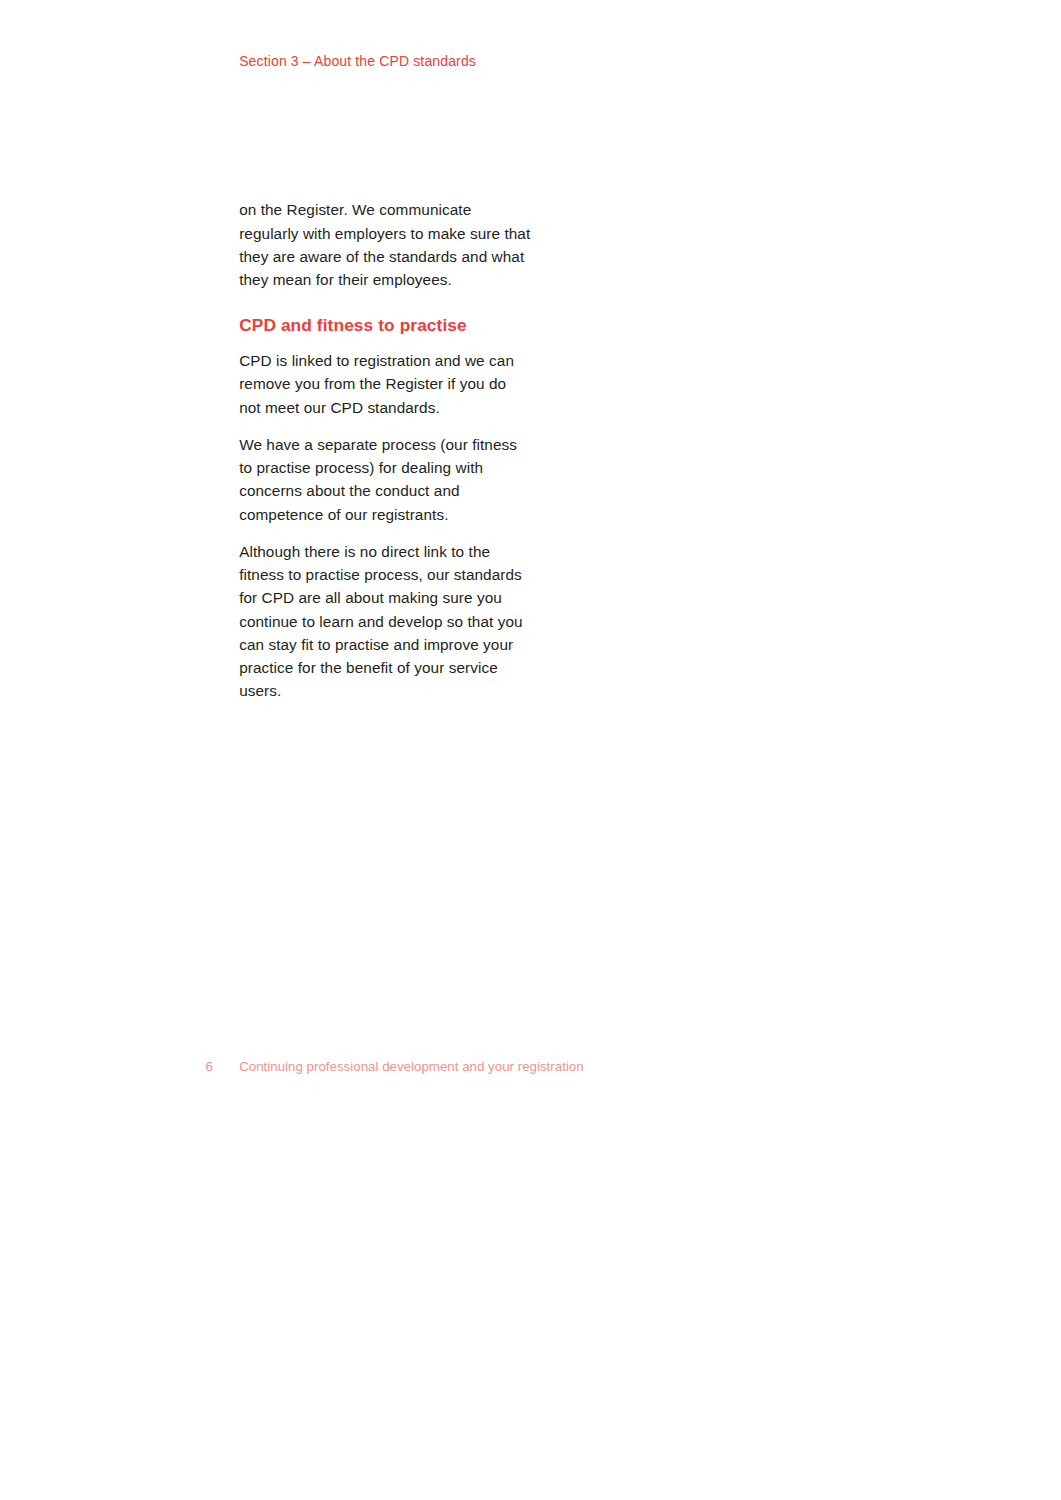Section 3 – About the CPD standards
on the Register. We communicate regularly with employers to make sure that they are aware of the standards and what they mean for their employees.
CPD and fitness to practise
CPD is linked to registration and we can remove you from the Register if you do not meet our CPD standards.
We have a separate process (our fitness to practise process) for dealing with concerns about the conduct and competence of our registrants.
Although there is no direct link to the fitness to practise process, our standards for CPD are all about making sure you continue to learn and develop so that you can stay fit to practise and improve your practice for the benefit of your service users.
6
Continuing professional development and your registration